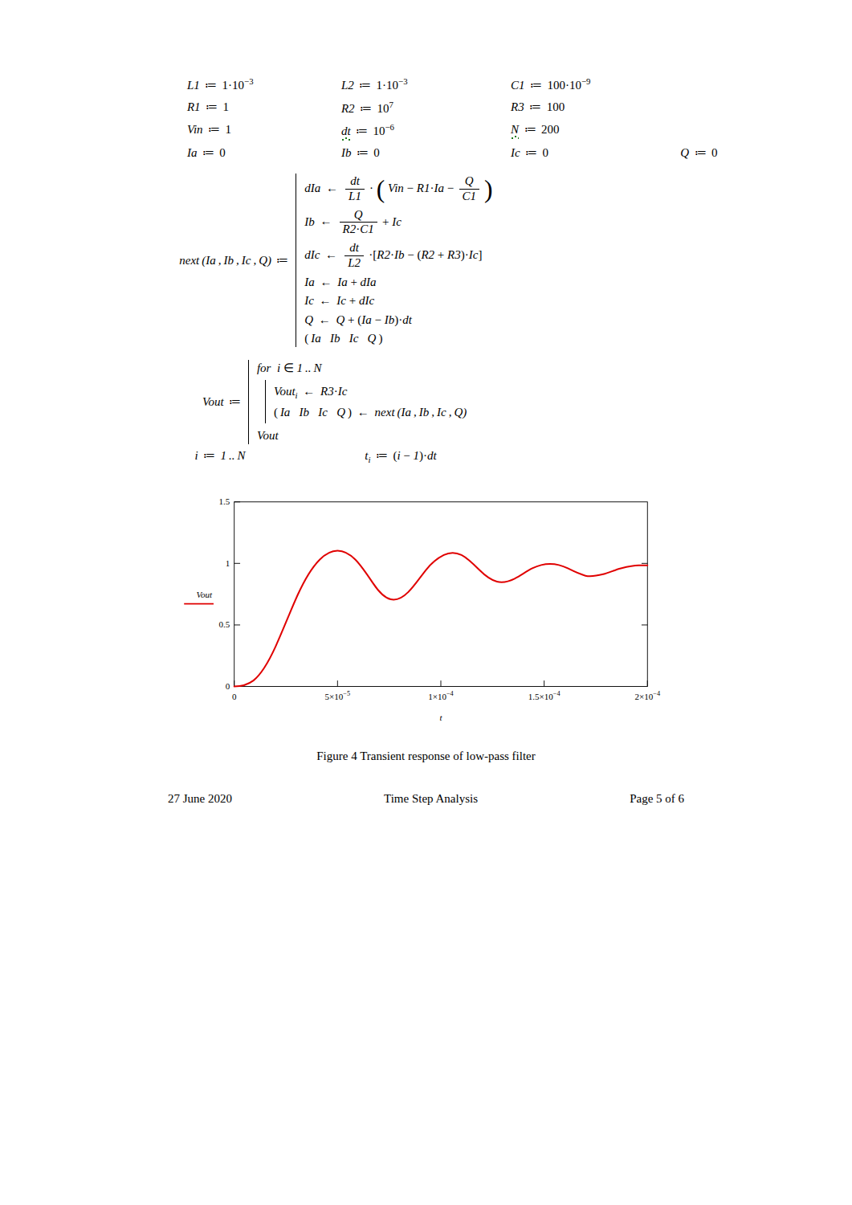L1 ≔ 1·10−3
L2 ≔ 1·10−3
C1 ≔ 100·10−9
R1 ≔ 1
R2 ≔ 107
R3 ≔ 100
Vin ≔ 1
dt ≔ 10−6
N ≔ 200
Ia ≔ 0
Ib ≔ 0
Ic ≔ 0
Q ≔ 0
next (Ia , Ib , Ic , Q) ≔
dIa ← dt L1 · ( Vin − R1·Ia − QC1 )
Ib ← QR2·C1 + Ic
dIc ← dt L2 ·[R2·Ib − (R2 + R3)·Ic]
Ia ← Ia + dIa
Ic ← Ic + dIc
Q ← Q + (Ia − Ib)·dt
( Ia Ib Ic Q )
Vout ≔
for i ∈ 1 .. N
Vouti ← R3·Ic ( Ia Ib Ic Q ) ← next (Ia , Ib , Ic , Q)
Vout
i ≔ 1 .. N
ti ≔ (i − 1)·dt
1.5 1 0.5 0 0 5×10−5 1×10−4 1.5×10−4 2×10−4 t Vout
Figure 4 Transient response of low-pass filter
27 June 2020
Time Step Analysis
Page 5 of 6